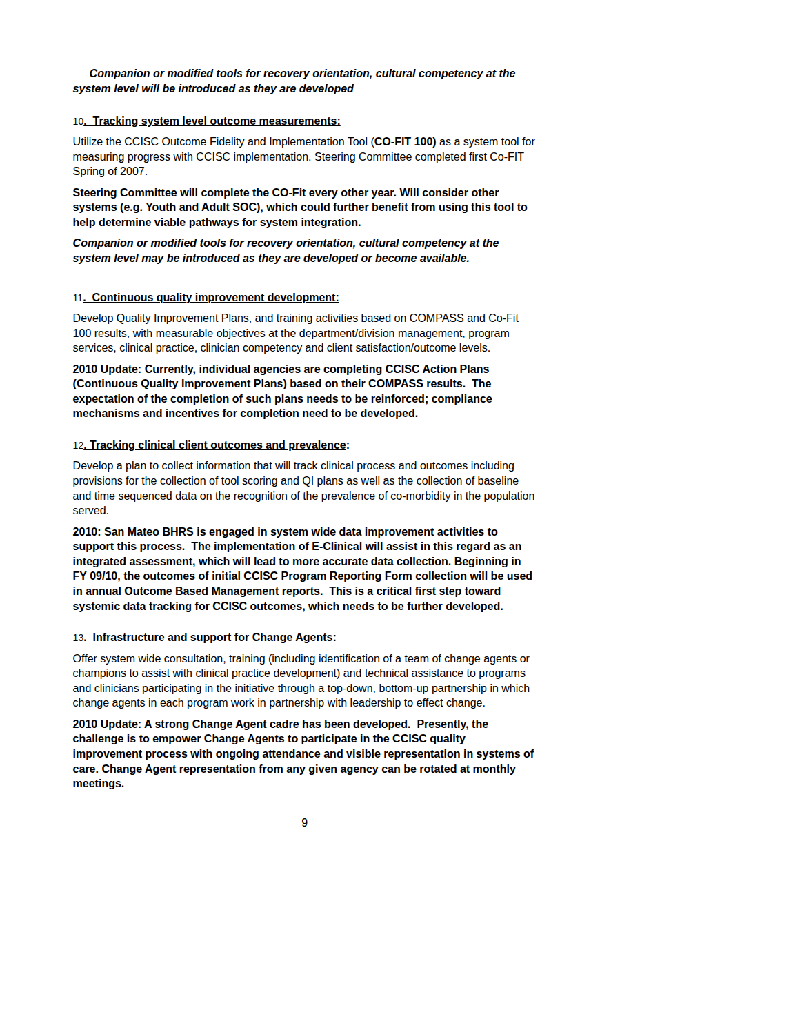Companion or modified tools for recovery orientation, cultural competency at the system level will be introduced as they are developed
10. Tracking system level outcome measurements:
Utilize the CCISC Outcome Fidelity and Implementation Tool (CO-FIT 100) as a system tool for measuring progress with CCISC implementation. Steering Committee completed first Co-FIT Spring of 2007.
Steering Committee will complete the CO-Fit every other year. Will consider other systems (e.g. Youth and Adult SOC), which could further benefit from using this tool to help determine viable pathways for system integration.
Companion or modified tools for recovery orientation, cultural competency at the system level may be introduced as they are developed or become available.
11. Continuous quality improvement development:
Develop Quality Improvement Plans, and training activities based on COMPASS and Co-Fit 100 results, with measurable objectives at the department/division management, program services, clinical practice, clinician competency and client satisfaction/outcome levels.
2010 Update: Currently, individual agencies are completing CCISC Action Plans (Continuous Quality Improvement Plans) based on their COMPASS results. The expectation of the completion of such plans needs to be reinforced; compliance mechanisms and incentives for completion need to be developed.
12. Tracking clinical client outcomes and prevalence:
Develop a plan to collect information that will track clinical process and outcomes including provisions for the collection of tool scoring and QI plans as well as the collection of baseline and time sequenced data on the recognition of the prevalence of co-morbidity in the population served.
2010: San Mateo BHRS is engaged in system wide data improvement activities to support this process. The implementation of E-Clinical will assist in this regard as an integrated assessment, which will lead to more accurate data collection. Beginning in FY 09/10, the outcomes of initial CCISC Program Reporting Form collection will be used in annual Outcome Based Management reports. This is a critical first step toward systemic data tracking for CCISC outcomes, which needs to be further developed.
13. Infrastructure and support for Change Agents:
Offer system wide consultation, training (including identification of a team of change agents or champions to assist with clinical practice development) and technical assistance to programs and clinicians participating in the initiative through a top-down, bottom-up partnership in which change agents in each program work in partnership with leadership to effect change.
2010 Update: A strong Change Agent cadre has been developed. Presently, the challenge is to empower Change Agents to participate in the CCISC quality improvement process with ongoing attendance and visible representation in systems of care. Change Agent representation from any given agency can be rotated at monthly meetings.
9